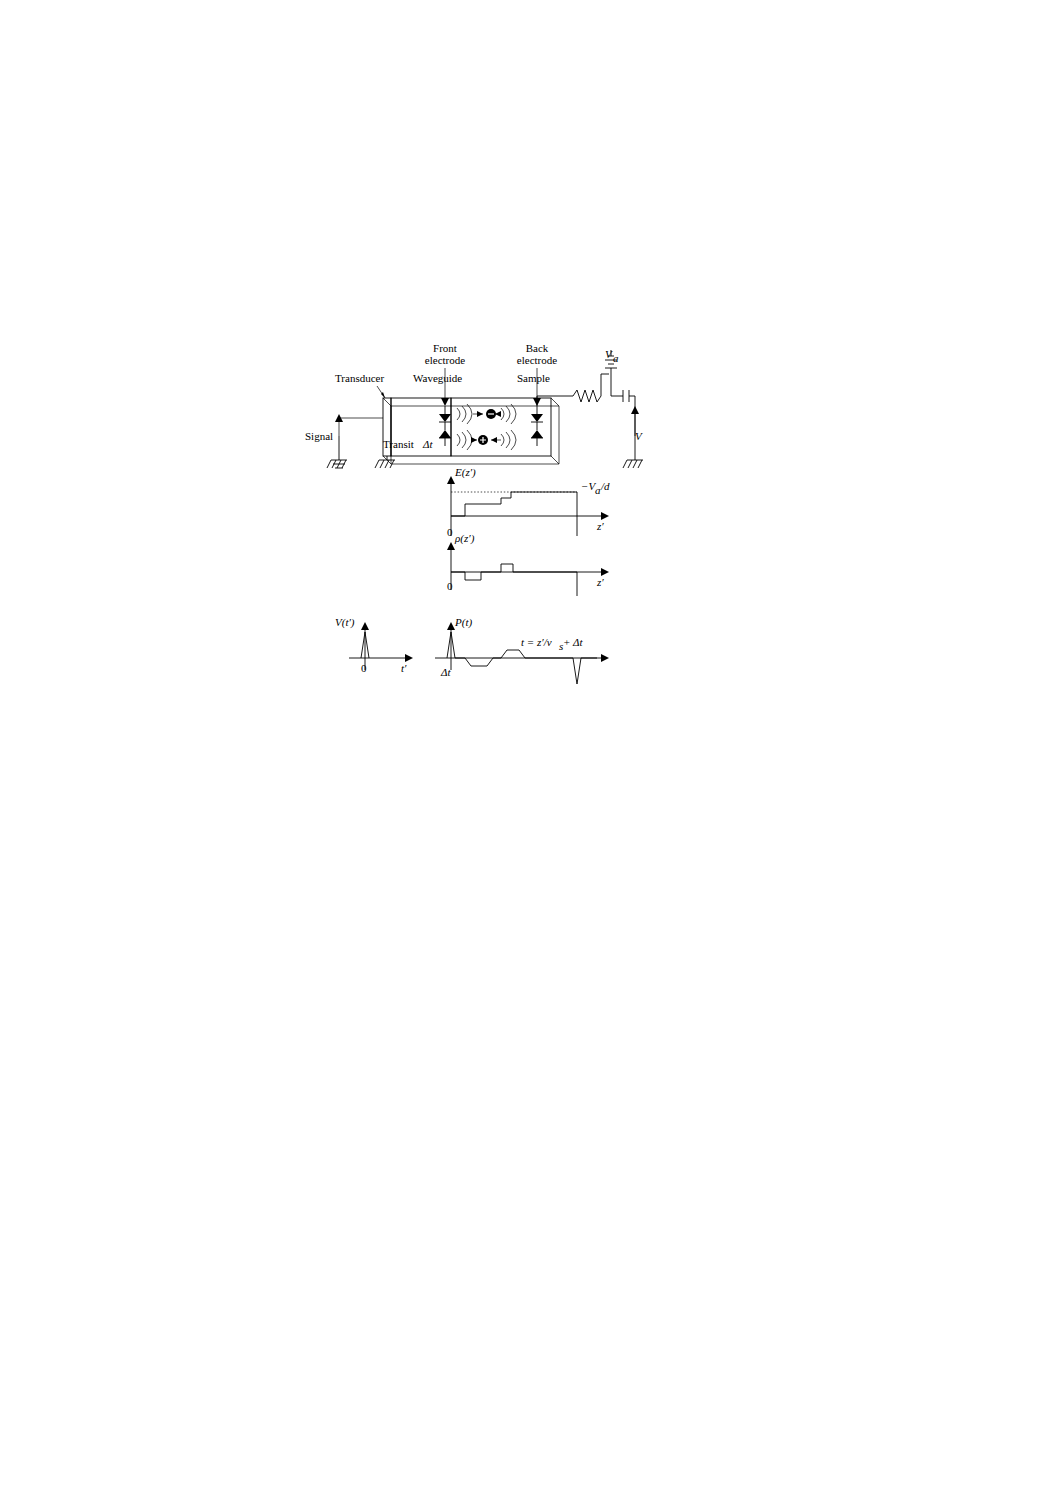Pressure wave propagation setup and associated signal plots Front electrode Back electrode Transducer Waveguide Sample Signal Transit Δt V a V E(z′) z′ 0 −V a /d ρ(z′) z′ 0 V(t′) t′ 0 P(t) Δt t = z′/v s + Δt